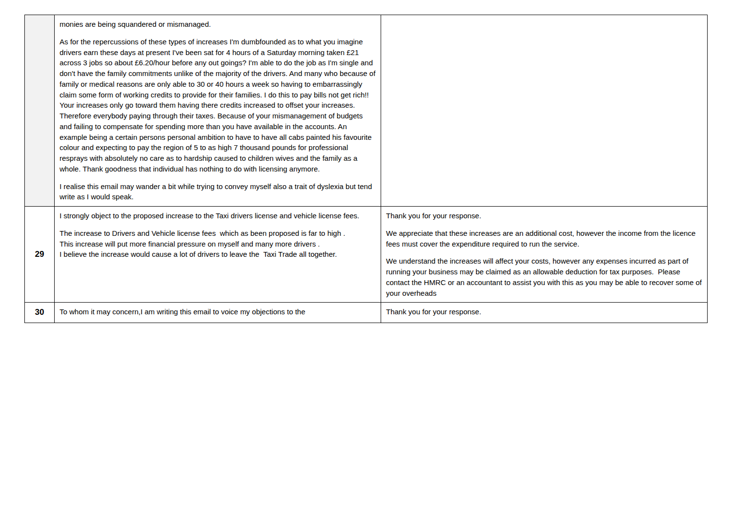| | monies are being squandered or mismanaged. As for the repercussions of these types of increases I'm dumbfounded as to what you imagine drivers earn these days at present I've been sat for 4 hours of a Saturday morning taken £21 across 3 jobs so about £6.20/hour before any out goings? I'm able to do the job as I'm single and don't have the family commitments unlike of the majority of the drivers. And many who because of family or medical reasons are only able to 30 or 40 hours a week so having to embarrassingly claim some form of working credits to provide for their families. I do this to pay bills not get rich!! Your increases only go toward them having there credits increased to offset your increases. Therefore everybody paying through their taxes. Because of your mismanagement of budgets and failing to compensate for spending more than you have available in the accounts. An example being a certain persons personal ambition to have to have all cabs painted his favourite colour and expecting to pay the region of 5 to as high 7 thousand pounds for professional resprays with absolutely no care as to hardship caused to children wives and the family as a whole. Thank goodness that individual has nothing to do with licensing anymore. I realise this email may wander a bit while trying to convey myself also a trait of dyslexia but tend write as I would speak. | |
| 29 | I strongly object to the proposed increase to the Taxi drivers license and vehicle license fees. The increase to Drivers and Vehicle license fees which as been proposed is far to high . This increase will put more financial pressure on myself and many more drivers . I believe the increase would cause a lot of drivers to leave the Taxi Trade all together. | Thank you for your response. We appreciate that these increases are an additional cost, however the income from the licence fees must cover the expenditure required to run the service. We understand the increases will affect your costs, however any expenses incurred as part of running your business may be claimed as an allowable deduction for tax purposes. Please contact the HMRC or an accountant to assist you with this as you may be able to recover some of your overheads |
| 30 | To whom it may concern,I am writing this email to voice my objections to the | Thank you for your response. |